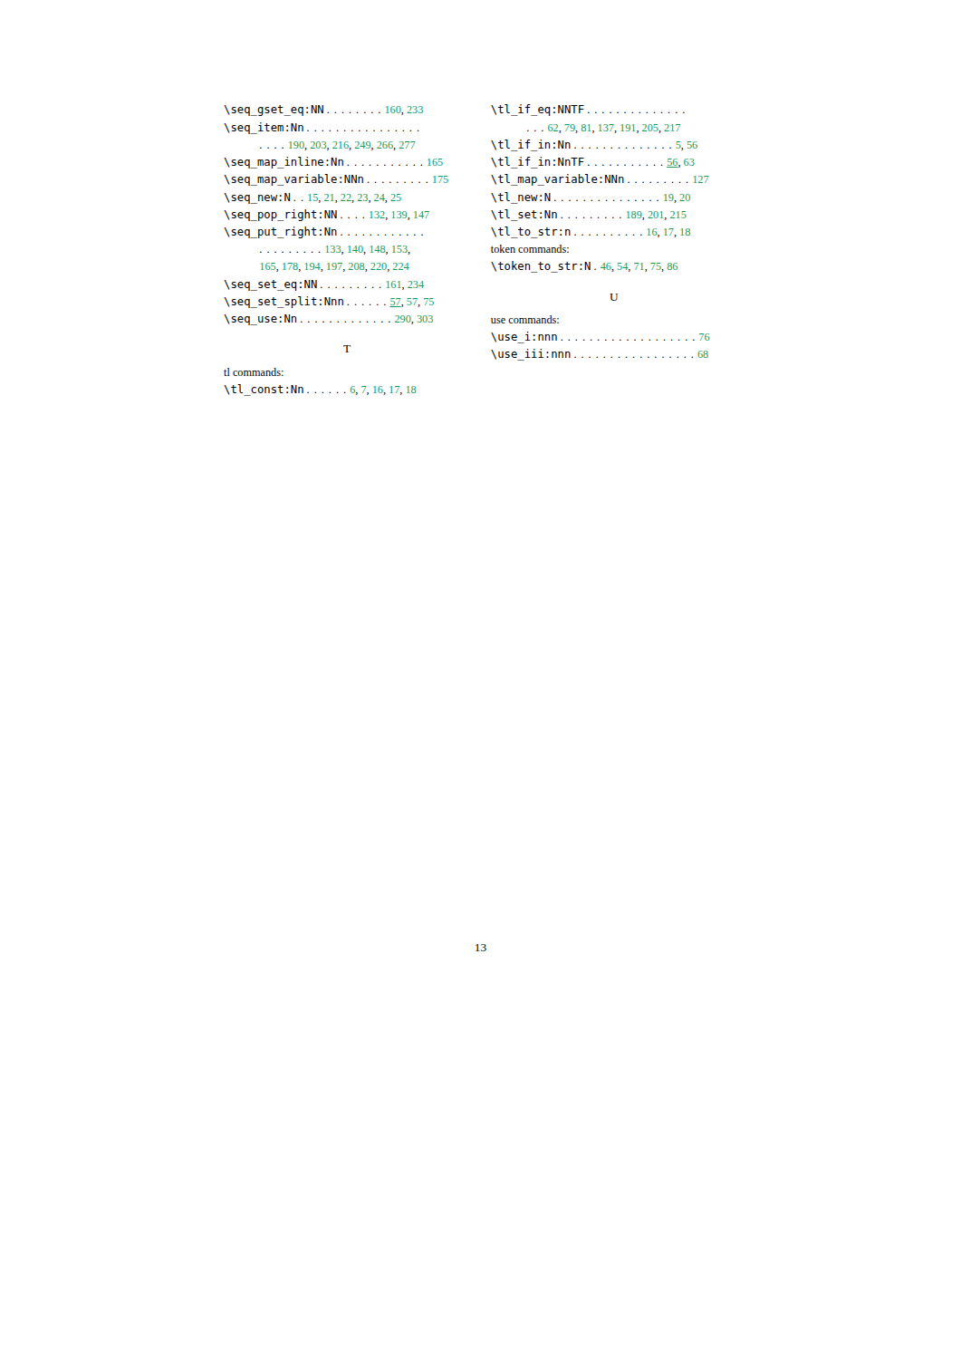\seq_gset_eq:NN . . . . . . . . 160, 233
\seq_item:Nn . . . . . . . . . . . . . . . .
. . . . 190, 203, 216, 249, 266, 277
\seq_map_inline:Nn . . . . . . . . . . . 165
\seq_map_variable:NNn . . . . . . . . . 175
\seq_new:N . . 15, 21, 22, 23, 24, 25
\seq_pop_right:NN . . . . 132, 139, 147
\seq_put_right:Nn . . . . . . . . . . . .
. . . . . . . . . 133, 140, 148, 153,
165, 178, 194, 197, 208, 220, 224
\seq_set_eq:NN . . . . . . . . . 161, 234
\seq_set_split:Nnn . . . . . . 57, 57, 75
\seq_use:Nn . . . . . . . . . . . . . 290, 303
T
tl commands:
\tl_const:Nn . . . . . . 6, 7, 16, 17, 18
\tl_if_eq:NNTF . . . . . . . . . . . . . .
. . . 62, 79, 81, 137, 191, 205, 217
\tl_if_in:Nn . . . . . . . . . . . . . . 5, 56
\tl_if_in:NnTF . . . . . . . . . . . 56, 63
\tl_map_variable:NNn . . . . . . . . . 127
\tl_new:N . . . . . . . . . . . . . . . 19, 20
\tl_set:Nn . . . . . . . . . 189, 201, 215
\tl_to_str:n . . . . . . . . . . 16, 17, 18
token commands:
\token_to_str:N . 46, 54, 71, 75, 86
U
use commands:
\use_i:nnn . . . . . . . . . . . . . . . . . . . 76
\use_iii:nnn . . . . . . . . . . . . . . . . . 68
13